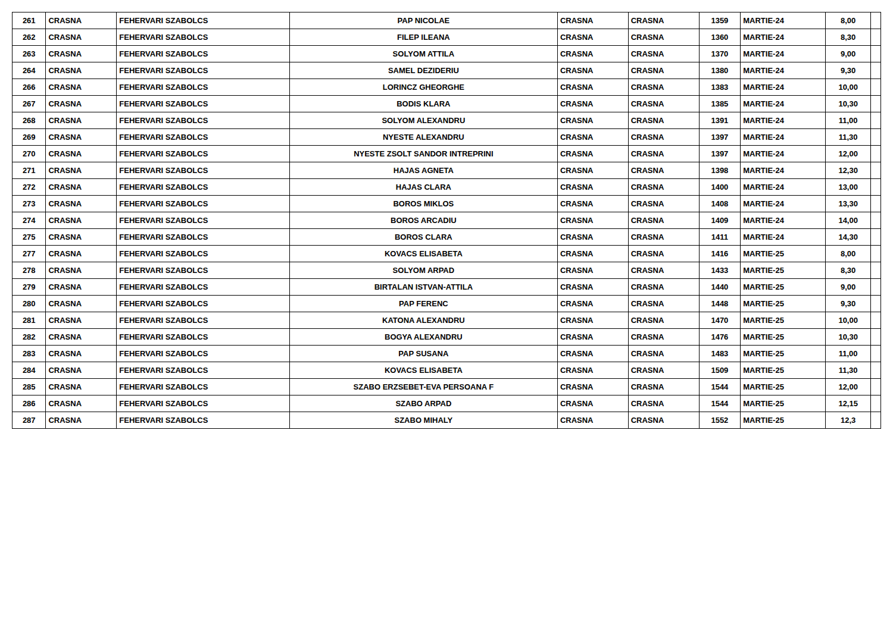| 261 | CRASNA | FEHERVARI SZABOLCS | PAP NICOLAE | CRASNA | CRASNA | 1359 | MARTIE-24 | 8,00 | |
| 262 | CRASNA | FEHERVARI SZABOLCS | FILEP ILEANA | CRASNA | CRASNA | 1360 | MARTIE-24 | 8,30 | |
| 263 | CRASNA | FEHERVARI SZABOLCS | SOLYOM ATTILA | CRASNA | CRASNA | 1370 | MARTIE-24 | 9,00 | |
| 264 | CRASNA | FEHERVARI SZABOLCS | SAMEL DEZIDERIU | CRASNA | CRASNA | 1380 | MARTIE-24 | 9,30 | |
| 266 | CRASNA | FEHERVARI SZABOLCS | LORINCZ GHEORGHE | CRASNA | CRASNA | 1383 | MARTIE-24 | 10,00 | |
| 267 | CRASNA | FEHERVARI SZABOLCS | BODIS KLARA | CRASNA | CRASNA | 1385 | MARTIE-24 | 10,30 | |
| 268 | CRASNA | FEHERVARI SZABOLCS | SOLYOM ALEXANDRU | CRASNA | CRASNA | 1391 | MARTIE-24 | 11,00 | |
| 269 | CRASNA | FEHERVARI SZABOLCS | NYESTE ALEXANDRU | CRASNA | CRASNA | 1397 | MARTIE-24 | 11,30 | |
| 270 | CRASNA | FEHERVARI SZABOLCS | NYESTE ZSOLT SANDOR INTREPRINI | CRASNA | CRASNA | 1397 | MARTIE-24 | 12,00 | |
| 271 | CRASNA | FEHERVARI SZABOLCS | HAJAS AGNETA | CRASNA | CRASNA | 1398 | MARTIE-24 | 12,30 | |
| 272 | CRASNA | FEHERVARI SZABOLCS | HAJAS CLARA | CRASNA | CRASNA | 1400 | MARTIE-24 | 13,00 | |
| 273 | CRASNA | FEHERVARI SZABOLCS | BOROS MIKLOS | CRASNA | CRASNA | 1408 | MARTIE-24 | 13,30 | |
| 274 | CRASNA | FEHERVARI SZABOLCS | BOROS ARCADIU | CRASNA | CRASNA | 1409 | MARTIE-24 | 14,00 | |
| 275 | CRASNA | FEHERVARI SZABOLCS | BOROS CLARA | CRASNA | CRASNA | 1411 | MARTIE-24 | 14,30 | |
| 277 | CRASNA | FEHERVARI SZABOLCS | KOVACS ELISABETA | CRASNA | CRASNA | 1416 | MARTIE-25 | 8,00 | |
| 278 | CRASNA | FEHERVARI SZABOLCS | SOLYOM ARPAD | CRASNA | CRASNA | 1433 | MARTIE-25 | 8,30 | |
| 279 | CRASNA | FEHERVARI SZABOLCS | BIRTALAN ISTVAN-ATTILA | CRASNA | CRASNA | 1440 | MARTIE-25 | 9,00 | |
| 280 | CRASNA | FEHERVARI SZABOLCS | PAP FERENC | CRASNA | CRASNA | 1448 | MARTIE-25 | 9,30 | |
| 281 | CRASNA | FEHERVARI SZABOLCS | KATONA ALEXANDRU | CRASNA | CRASNA | 1470 | MARTIE-25 | 10,00 | |
| 282 | CRASNA | FEHERVARI SZABOLCS | BOGYA ALEXANDRU | CRASNA | CRASNA | 1476 | MARTIE-25 | 10,30 | |
| 283 | CRASNA | FEHERVARI SZABOLCS | PAP SUSANA | CRASNA | CRASNA | 1483 | MARTIE-25 | 11,00 | |
| 284 | CRASNA | FEHERVARI SZABOLCS | KOVACS ELISABETA | CRASNA | CRASNA | 1509 | MARTIE-25 | 11,30 | |
| 285 | CRASNA | FEHERVARI SZABOLCS | SZABO ERZSEBET-EVA PERSOANA F | CRASNA | CRASNA | 1544 | MARTIE-25 | 12,00 | |
| 286 | CRASNA | FEHERVARI SZABOLCS | SZABO ARPAD | CRASNA | CRASNA | 1544 | MARTIE-25 | 12,15 | |
| 287 | CRASNA | FEHERVARI SZABOLCS | SZABO MIHALY | CRASNA | CRASNA | 1552 | MARTIE-25 | 12,3 | |